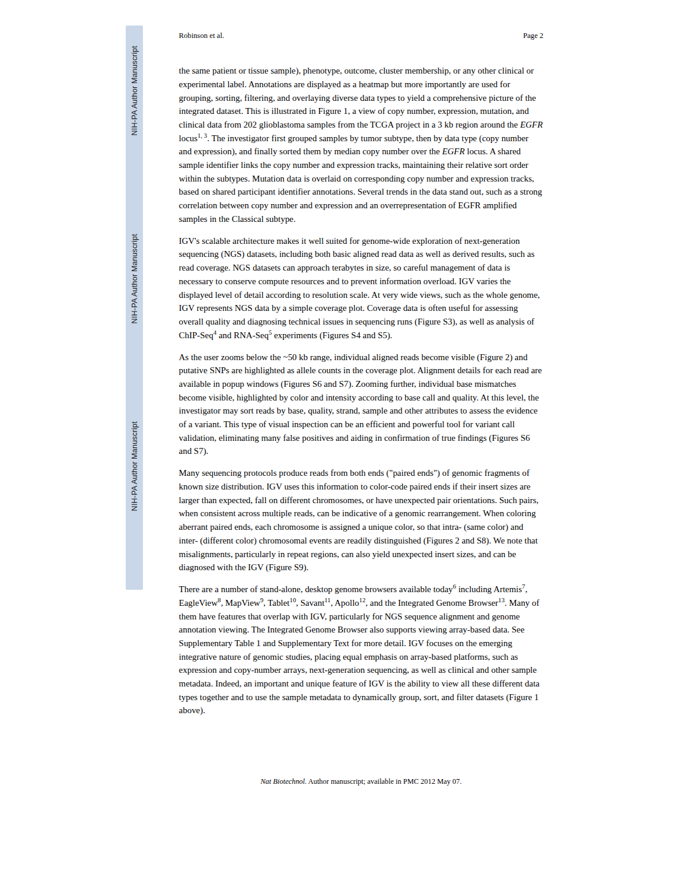NIH-PA Author Manuscript NIH-PA Author Manuscript NIH-PA Author Manuscript
Robinson et al. Page 2
the same patient or tissue sample), phenotype, outcome, cluster membership, or any other clinical or experimental label. Annotations are displayed as a heatmap but more importantly are used for grouping, sorting, filtering, and overlaying diverse data types to yield a comprehensive picture of the integrated dataset. This is illustrated in Figure 1, a view of copy number, expression, mutation, and clinical data from 202 glioblastoma samples from the TCGA project in a 3 kb region around the EGFR locus1, 3. The investigator first grouped samples by tumor subtype, then by data type (copy number and expression), and finally sorted them by median copy number over the EGFR locus. A shared sample identifier links the copy number and expression tracks, maintaining their relative sort order within the subtypes. Mutation data is overlaid on corresponding copy number and expression tracks, based on shared participant identifier annotations. Several trends in the data stand out, such as a strong correlation between copy number and expression and an overrepresentation of EGFR amplified samples in the Classical subtype.
IGV's scalable architecture makes it well suited for genome-wide exploration of next-generation sequencing (NGS) datasets, including both basic aligned read data as well as derived results, such as read coverage. NGS datasets can approach terabytes in size, so careful management of data is necessary to conserve compute resources and to prevent information overload. IGV varies the displayed level of detail according to resolution scale. At very wide views, such as the whole genome, IGV represents NGS data by a simple coverage plot. Coverage data is often useful for assessing overall quality and diagnosing technical issues in sequencing runs (Figure S3), as well as analysis of ChIP-Seq4 and RNA-Seq5 experiments (Figures S4 and S5).
As the user zooms below the ~50 kb range, individual aligned reads become visible (Figure 2) and putative SNPs are highlighted as allele counts in the coverage plot. Alignment details for each read are available in popup windows (Figures S6 and S7). Zooming further, individual base mismatches become visible, highlighted by color and intensity according to base call and quality. At this level, the investigator may sort reads by base, quality, strand, sample and other attributes to assess the evidence of a variant. This type of visual inspection can be an efficient and powerful tool for variant call validation, eliminating many false positives and aiding in confirmation of true findings (Figures S6 and S7).
Many sequencing protocols produce reads from both ends ("paired ends") of genomic fragments of known size distribution. IGV uses this information to color-code paired ends if their insert sizes are larger than expected, fall on different chromosomes, or have unexpected pair orientations. Such pairs, when consistent across multiple reads, can be indicative of a genomic rearrangement. When coloring aberrant paired ends, each chromosome is assigned a unique color, so that intra- (same color) and inter- (different color) chromosomal events are readily distinguished (Figures 2 and S8). We note that misalignments, particularly in repeat regions, can also yield unexpected insert sizes, and can be diagnosed with the IGV (Figure S9).
There are a number of stand-alone, desktop genome browsers available today6 including Artemis7, EagleView8, MapView9, Tablet10, Savant11, Apollo12, and the Integrated Genome Browser13. Many of them have features that overlap with IGV, particularly for NGS sequence alignment and genome annotation viewing. The Integrated Genome Browser also supports viewing array-based data. See Supplementary Table 1 and Supplementary Text for more detail. IGV focuses on the emerging integrative nature of genomic studies, placing equal emphasis on array-based platforms, such as expression and copy-number arrays, next-generation sequencing, as well as clinical and other sample metadata. Indeed, an important and unique feature of IGV is the ability to view all these different data types together and to use the sample metadata to dynamically group, sort, and filter datasets (Figure 1 above).
Nat Biotechnol. Author manuscript; available in PMC 2012 May 07.